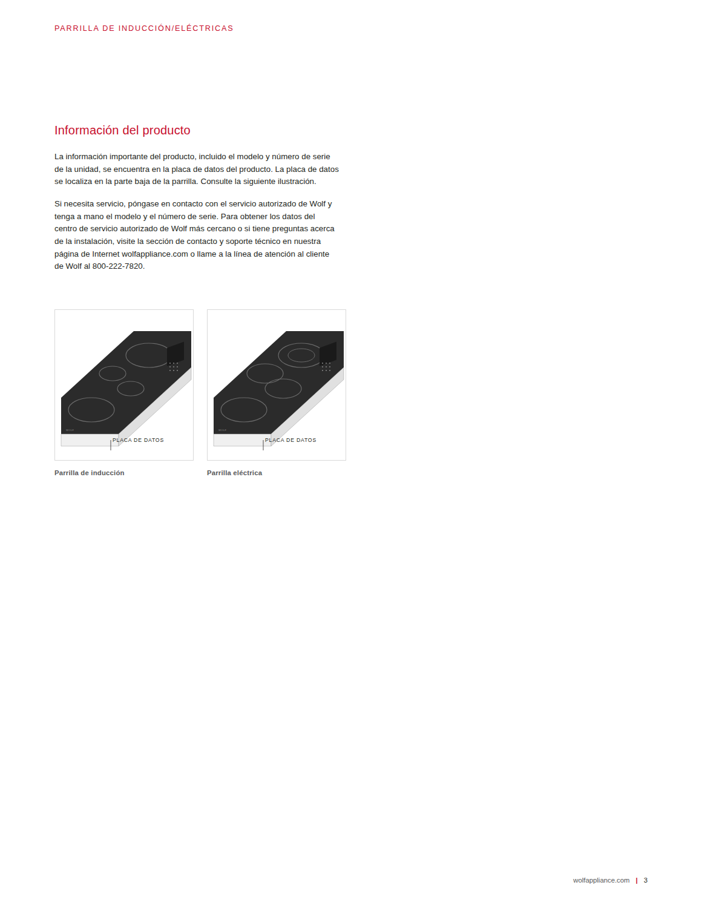Parrilla de Inducción/Eléctricas
Información del producto
La información importante del producto, incluido el modelo y número de serie de la unidad, se encuentra en la placa de datos del producto. La placa de datos se localiza en la parte baja de la parrilla. Consulte la siguiente ilustración.
Si necesita servicio, póngase en contacto con el servicio autorizado de Wolf y tenga a mano el modelo y el número de serie. Para obtener los datos del centro de servicio autorizado de Wolf más cercano o si tiene preguntas acerca de la instalación, visite la sección de contacto y soporte técnico en nuestra página de Internet wolfappliance.com o llame a la línea de atención al cliente de Wolf al 800-222-7820.
WOLF
PLACA DE DATOS
Parrilla de inducción
WOLF
PLACA DE DATOS
Parrilla eléctrica
wolfappliance.com | 3